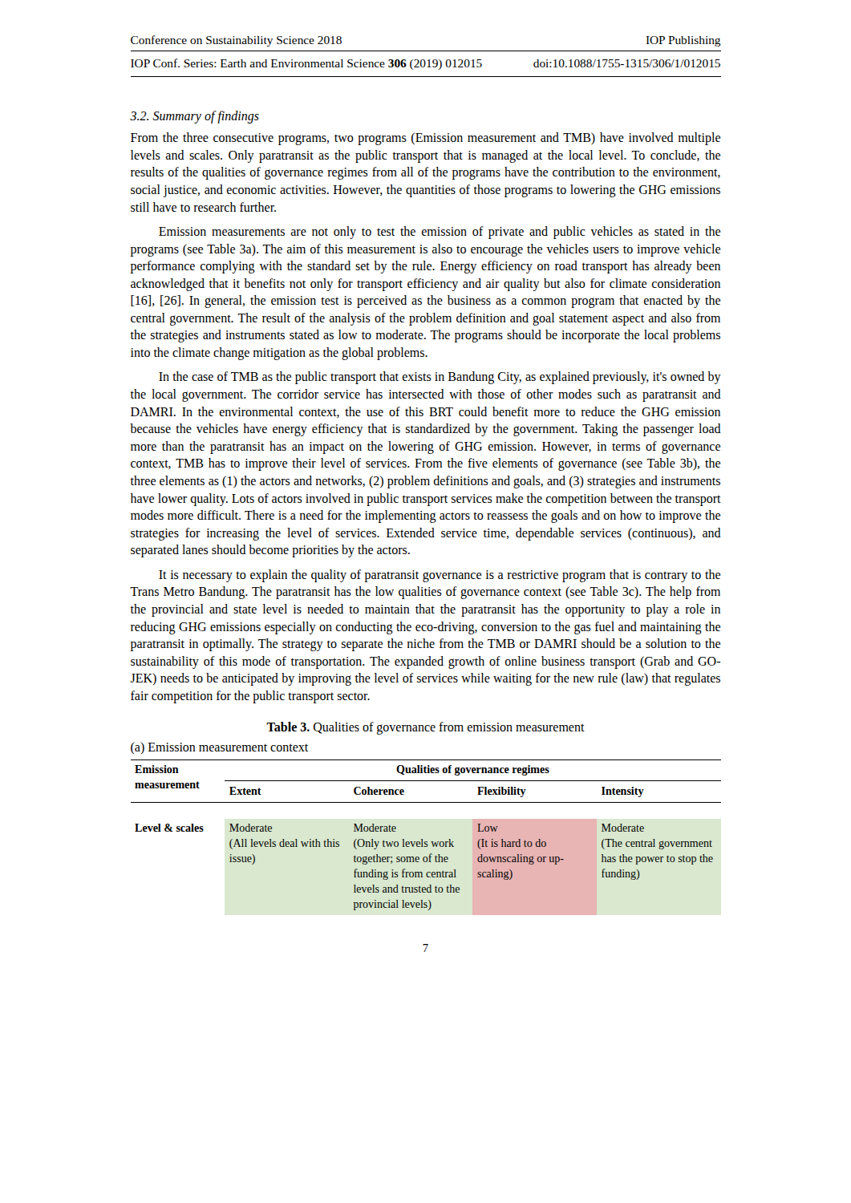Conference on Sustainability Science 2018
IOP Publishing
IOP Conf. Series: Earth and Environmental Science 306 (2019) 012015
doi:10.1088/1755-1315/306/1/012015
3.2. Summary of findings
From the three consecutive programs, two programs (Emission measurement and TMB) have involved multiple levels and scales. Only paratransit as the public transport that is managed at the local level. To conclude, the results of the qualities of governance regimes from all of the programs have the contribution to the environment, social justice, and economic activities. However, the quantities of those programs to lowering the GHG emissions still have to research further.
Emission measurements are not only to test the emission of private and public vehicles as stated in the programs (see Table 3a). The aim of this measurement is also to encourage the vehicles users to improve vehicle performance complying with the standard set by the rule. Energy efficiency on road transport has already been acknowledged that it benefits not only for transport efficiency and air quality but also for climate consideration [16], [26]. In general, the emission test is perceived as the business as a common program that enacted by the central government. The result of the analysis of the problem definition and goal statement aspect and also from the strategies and instruments stated as low to moderate. The programs should be incorporate the local problems into the climate change mitigation as the global problems.
In the case of TMB as the public transport that exists in Bandung City, as explained previously, it's owned by the local government. The corridor service has intersected with those of other modes such as paratransit and DAMRI. In the environmental context, the use of this BRT could benefit more to reduce the GHG emission because the vehicles have energy efficiency that is standardized by the government. Taking the passenger load more than the paratransit has an impact on the lowering of GHG emission. However, in terms of governance context, TMB has to improve their level of services. From the five elements of governance (see Table 3b), the three elements as (1) the actors and networks, (2) problem definitions and goals, and (3) strategies and instruments have lower quality. Lots of actors involved in public transport services make the competition between the transport modes more difficult. There is a need for the implementing actors to reassess the goals and on how to improve the strategies for increasing the level of services. Extended service time, dependable services (continuous), and separated lanes should become priorities by the actors.
It is necessary to explain the quality of paratransit governance is a restrictive program that is contrary to the Trans Metro Bandung. The paratransit has the low qualities of governance context (see Table 3c). The help from the provincial and state level is needed to maintain that the paratransit has the opportunity to play a role in reducing GHG emissions especially on conducting the eco-driving, conversion to the gas fuel and maintaining the paratransit in optimally. The strategy to separate the niche from the TMB or DAMRI should be a solution to the sustainability of this mode of transportation. The expanded growth of online business transport (Grab and GO-JEK) needs to be anticipated by improving the level of services while waiting for the new rule (law) that regulates fair competition for the public transport sector.
Table 3. Qualities of governance from emission measurement
(a) Emission measurement context
| Emission measurement | Qualities of governance regimes |
| --- | --- |
| Extent | Coherence | Flexibility | Intensity |
| Level & scales | Moderate (All levels deal with this issue) | Moderate (Only two levels work together; some of the funding is from central levels and trusted to the provincial levels) | Low (It is hard to do downscaling or up-scaling) | Moderate (The central government has the power to stop the funding) |
7